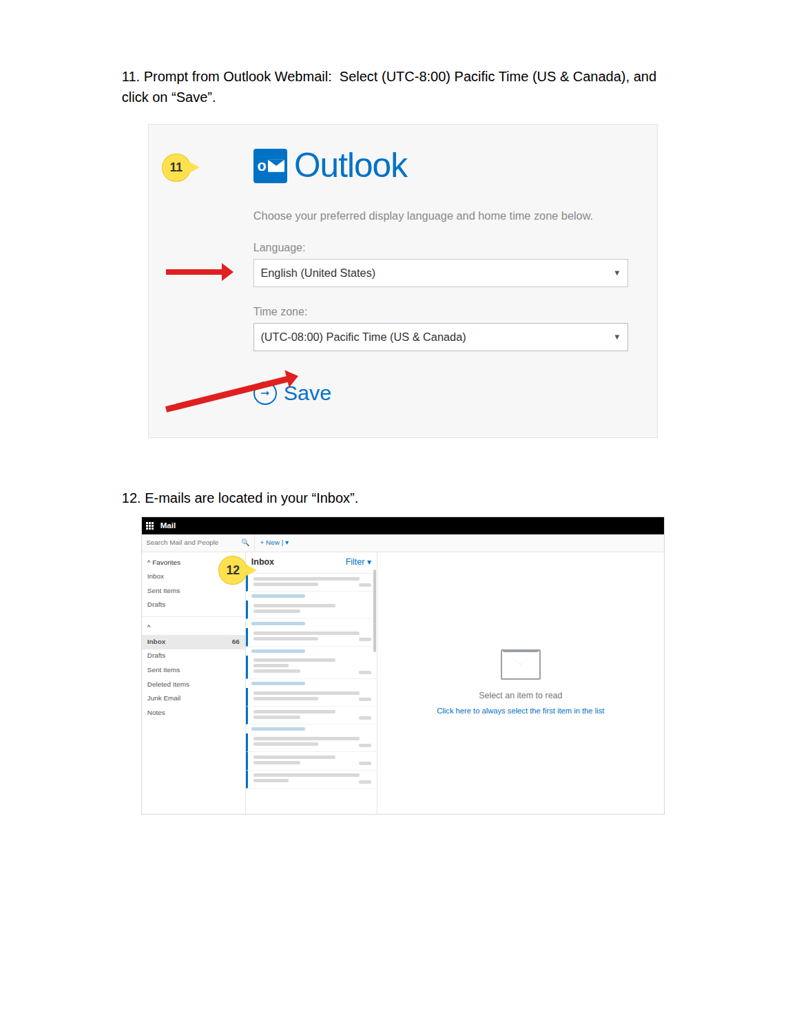11. Prompt from Outlook Webmail: Select (UTC-8:00) Pacific Time (US & Canada), and click on “Save”.
11
o
Outlook
Choose your preferred display language and home time zone below.
Language:
English (United States) ▼
Time zone:
(UTC-08:00) Pacific Time (US & Canada) ▼
➞ Save
12. E-mails are located in your “Inbox”.
Mail
Search Mail and People🔍
+ New | ▾
12
^ Favorites
Inbox 66
Sent Items
Drafts
^
Inbox 66
Drafts
Sent Items
Deleted Items
Junk Email
Notes
Inbox Filter ▾
Select an item to read
Click here to always select the first item in the list